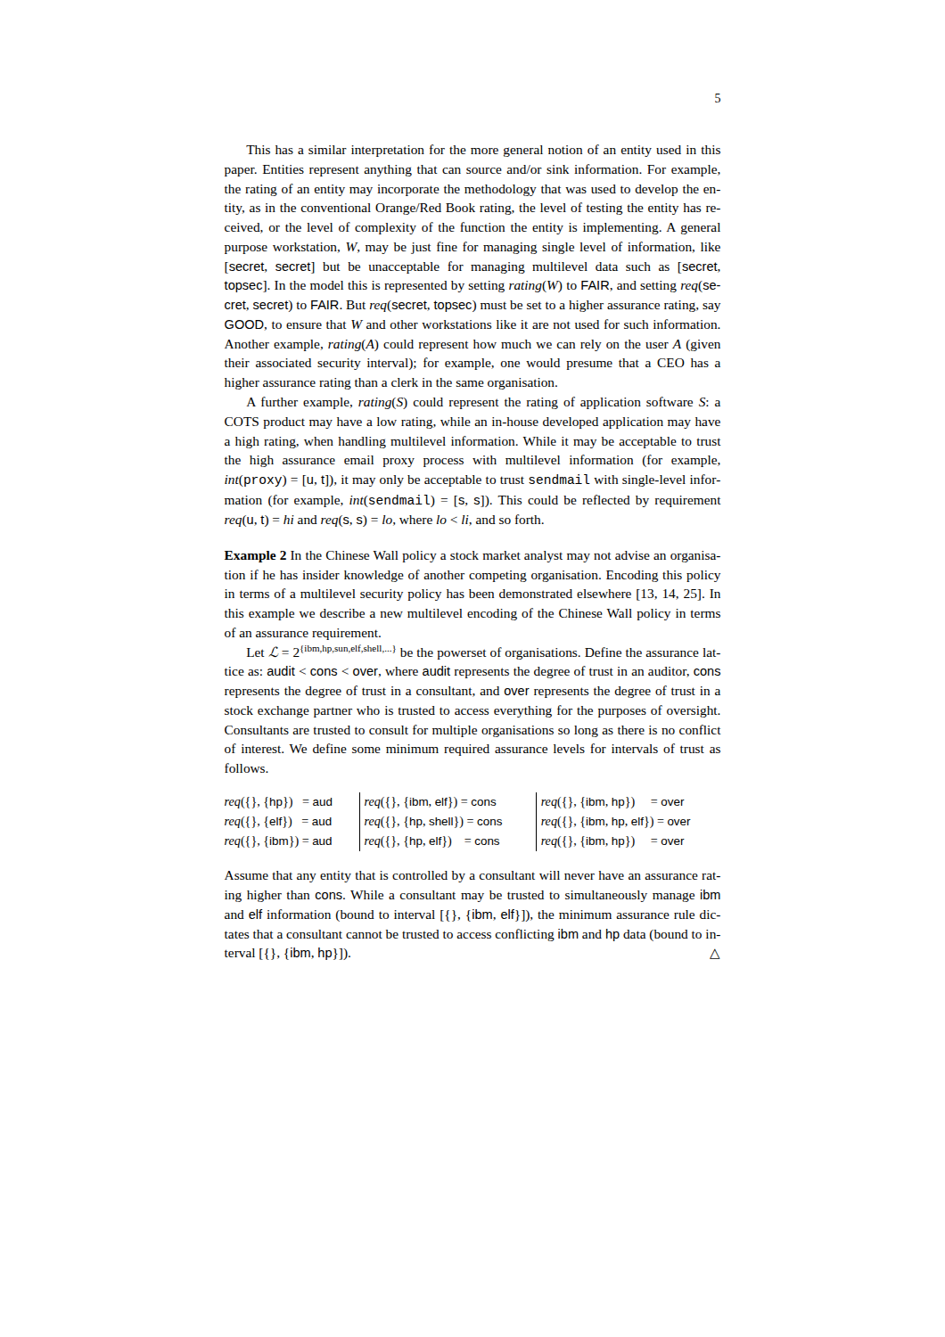5
This has a similar interpretation for the more general notion of an entity used in this paper. Entities represent anything that can source and/or sink information. For example, the rating of an entity may incorporate the methodology that was used to develop the entity, as in the conventional Orange/Red Book rating, the level of testing the entity has received, or the level of complexity of the function the entity is implementing. A general purpose workstation, W, may be just fine for managing single level of information, like [secret, secret] but be unacceptable for managing multilevel data such as [secret, topsec]. In the model this is represented by setting rating(W) to FAIR, and setting req(secret, secret) to FAIR. But req(secret, topsec) must be set to a higher assurance rating, say GOOD, to ensure that W and other workstations like it are not used for such information. Another example, rating(A) could represent how much we can rely on the user A (given their associated security interval); for example, one would presume that a CEO has a higher assurance rating than a clerk in the same organisation.
A further example, rating(S) could represent the rating of application software S: a COTS product may have a low rating, while an in-house developed application may have a high rating, when handling multilevel information. While it may be acceptable to trust the high assurance email proxy process with multilevel information (for example, int(proxy) = [u, t]), it may only be acceptable to trust sendmail with single-level information (for example, int(sendmail) = [s, s]). This could be reflected by requirement req(u, t) = hi and req(s, s) = lo, where lo < li, and so forth.
Example 2 In the Chinese Wall policy a stock market analyst may not advise an organisation if he has insider knowledge of another competing organisation. Encoding this policy in terms of a multilevel security policy has been demonstrated elsewhere [13, 14, 25]. In this example we describe a new multilevel encoding of the Chinese Wall policy in terms of an assurance requirement.
Let ℒ = 2{ibm,hp,sun,elf,shell,...} be the powerset of organisations. Define the assurance lattice as: audit < cons < over, where audit represents the degree of trust in an auditor, cons represents the degree of trust in a consultant, and over represents the degree of trust in a stock exchange partner who is trusted to access everything for the purposes of oversight. Consultants are trusted to consult for multiple organisations so long as there is no conflict of interest. We define some minimum required assurance levels for intervals of trust as follows.
| req ({}, { hp }) = aud | req ({}, { ibm , elf }) = cons | req ({}, { ibm , hp }) = over |
| req ({}, { elf }) = aud | req ({}, { hp , shell }) = cons | req ({}, { ibm , hp , elf }) = over |
| req ({}, { ibm }) = aud | req ({}, { hp , elf }) = cons | req ({}, { ibm , hp }) = over |
Assume that any entity that is controlled by a consultant will never have an assurance rating higher than cons. While a consultant may be trusted to simultaneously manage ibm and elf information (bound to interval [{}, {ibm, elf}]), the minimum assurance rule dictates that a consultant cannot be trusted to access conflicting ibm and hp data (bound to interval [{}, {ibm, hp}]). △